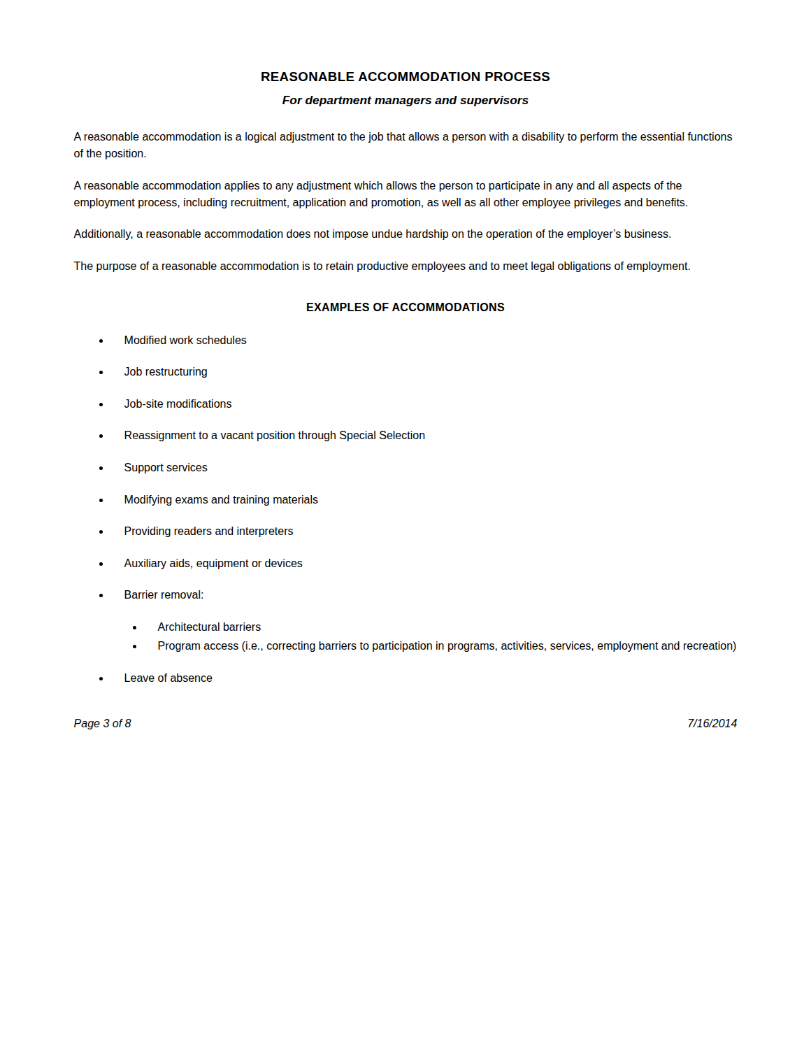REASONABLE ACCOMMODATION PROCESS
For department managers and supervisors
A reasonable accommodation is a logical adjustment to the job that allows a person with a disability to perform the essential functions of the position.
A reasonable accommodation applies to any adjustment which allows the person to participate in any and all aspects of the employment process, including recruitment, application and promotion, as well as all other employee privileges and benefits.
Additionally, a reasonable accommodation does not impose undue hardship on the operation of the employer’s business.
The purpose of a reasonable accommodation is to retain productive employees and to meet legal obligations of employment.
EXAMPLES OF ACCOMMODATIONS
Modified work schedules
Job restructuring
Job-site modifications
Reassignment to a vacant position through Special Selection
Support services
Modifying exams and training materials
Providing readers and interpreters
Auxiliary aids, equipment or devices
Barrier removal:
Architectural barriers
Program access (i.e., correcting barriers to participation in programs, activities, services, employment and recreation)
Leave of absence
Page 3 of 8 7/16/2014